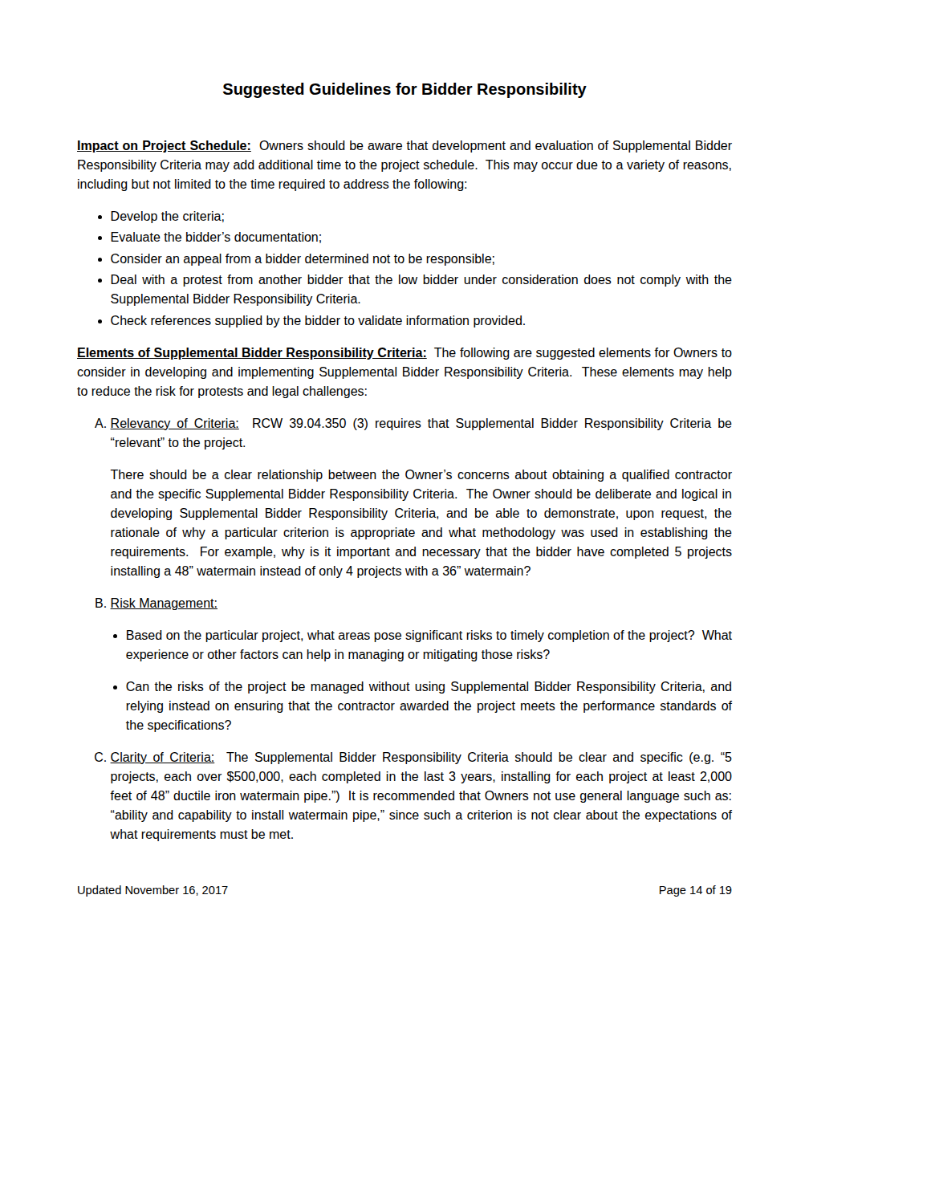Suggested Guidelines for Bidder Responsibility
Impact on Project Schedule: Owners should be aware that development and evaluation of Supplemental Bidder Responsibility Criteria may add additional time to the project schedule. This may occur due to a variety of reasons, including but not limited to the time required to address the following:
Develop the criteria;
Evaluate the bidder’s documentation;
Consider an appeal from a bidder determined not to be responsible;
Deal with a protest from another bidder that the low bidder under consideration does not comply with the Supplemental Bidder Responsibility Criteria.
Check references supplied by the bidder to validate information provided.
Elements of Supplemental Bidder Responsibility Criteria: The following are suggested elements for Owners to consider in developing and implementing Supplemental Bidder Responsibility Criteria. These elements may help to reduce the risk for protests and legal challenges:
Relevancy of Criteria: RCW 39.04.350 (3) requires that Supplemental Bidder Responsibility Criteria be “relevant” to the project.
There should be a clear relationship between the Owner’s concerns about obtaining a qualified contractor and the specific Supplemental Bidder Responsibility Criteria. The Owner should be deliberate and logical in developing Supplemental Bidder Responsibility Criteria, and be able to demonstrate, upon request, the rationale of why a particular criterion is appropriate and what methodology was used in establishing the requirements. For example, why is it important and necessary that the bidder have completed 5 projects installing a 48” watermain instead of only 4 projects with a 36” watermain?
Risk Management:
Based on the particular project, what areas pose significant risks to timely completion of the project? What experience or other factors can help in managing or mitigating those risks?
Can the risks of the project be managed without using Supplemental Bidder Responsibility Criteria, and relying instead on ensuring that the contractor awarded the project meets the performance standards of the specifications?
Clarity of Criteria: The Supplemental Bidder Responsibility Criteria should be clear and specific (e.g. “5 projects, each over $500,000, each completed in the last 3 years, installing for each project at least 2,000 feet of 48” ductile iron watermain pipe.”) It is recommended that Owners not use general language such as: “ability and capability to install watermain pipe,” since such a criterion is not clear about the expectations of what requirements must be met.
Updated November 16, 2017 Page 14 of 19